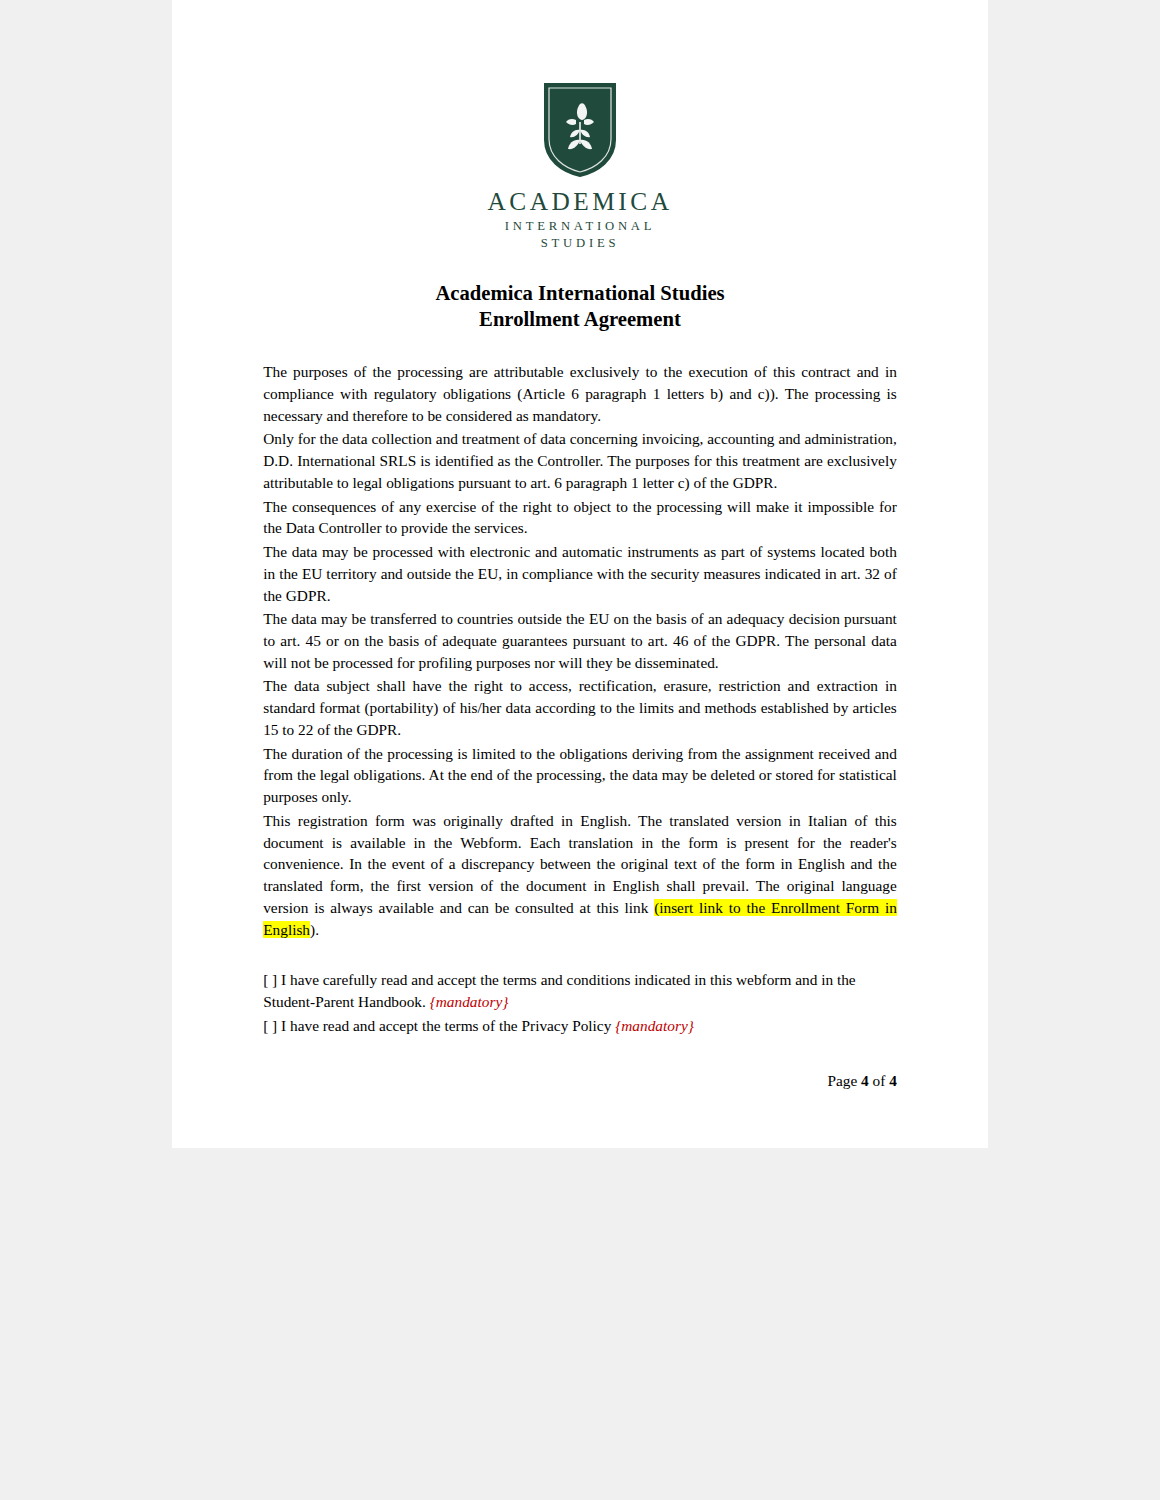Crest
ACADEMICA
INTERNATIONAL
STUDIES
Academica International Studies Enrollment Agreement
The purposes of the processing are attributable exclusively to the execution of this contract and in compliance with regulatory obligations (Article 6 paragraph 1 letters b) and c)). The processing is necessary and therefore to be considered as mandatory.
Only for the data collection and treatment of data concerning invoicing, accounting and administration, D.D. International SRLS is identified as the Controller. The purposes for this treatment are exclusively attributable to legal obligations pursuant to art. 6 paragraph 1 letter c) of the GDPR.
The consequences of any exercise of the right to object to the processing will make it impossible for the Data Controller to provide the services.
The data may be processed with electronic and automatic instruments as part of systems located both in the EU territory and outside the EU, in compliance with the security measures indicated in art. 32 of the GDPR.
The data may be transferred to countries outside the EU on the basis of an adequacy decision pursuant to art. 45 or on the basis of adequate guarantees pursuant to art. 46 of the GDPR. The personal data will not be processed for profiling purposes nor will they be disseminated.
The data subject shall have the right to access, rectification, erasure, restriction and extraction in standard format (portability) of his/her data according to the limits and methods established by articles 15 to 22 of the GDPR.
The duration of the processing is limited to the obligations deriving from the assignment received and from the legal obligations. At the end of the processing, the data may be deleted or stored for statistical purposes only.
This registration form was originally drafted in English. The translated version in Italian of this document is available in the Webform. Each translation in the form is present for the reader's convenience. In the event of a discrepancy between the original text of the form in English and the translated form, the first version of the document in English shall prevail. The original language version is always available and can be consulted at this link (insert link to the Enrollment Form in English).
[ ] I have carefully read and accept the terms and conditions indicated in this webform and in the Student-Parent Handbook. {mandatory}
[ ] I have read and accept the terms of the Privacy Policy {mandatory}
Page 4 of 4